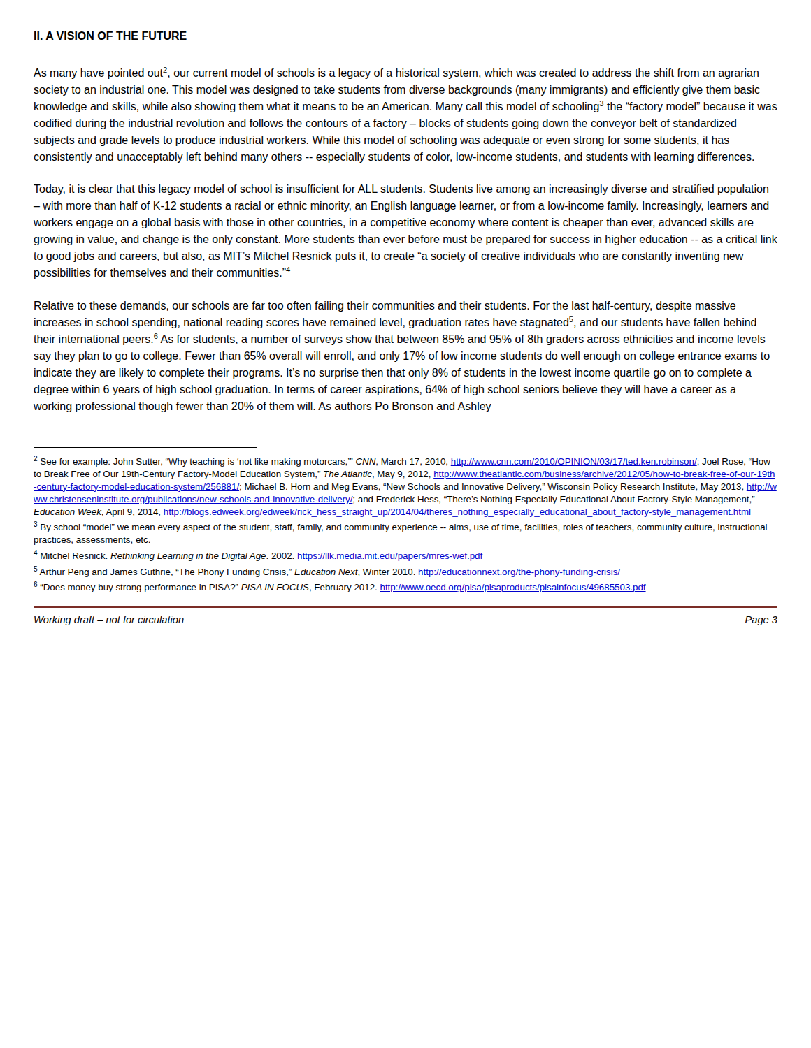II. A VISION OF THE FUTURE
As many have pointed out2, our current model of schools is a legacy of a historical system, which was created to address the shift from an agrarian society to an industrial one. This model was designed to take students from diverse backgrounds (many immigrants) and efficiently give them basic knowledge and skills, while also showing them what it means to be an American. Many call this model of schooling3 the “factory model” because it was codified during the industrial revolution and follows the contours of a factory – blocks of students going down the conveyor belt of standardized subjects and grade levels to produce industrial workers. While this model of schooling was adequate or even strong for some students, it has consistently and unacceptably left behind many others -- especially students of color, low-income students, and students with learning differences.
Today, it is clear that this legacy model of school is insufficient for ALL students. Students live among an increasingly diverse and stratified population – with more than half of K-12 students a racial or ethnic minority, an English language learner, or from a low-income family. Increasingly, learners and workers engage on a global basis with those in other countries, in a competitive economy where content is cheaper than ever, advanced skills are growing in value, and change is the only constant. More students than ever before must be prepared for success in higher education -- as a critical link to good jobs and careers, but also, as MIT’s Mitchel Resnick puts it, to create “a society of creative individuals who are constantly inventing new possibilities for themselves and their communities.”4
Relative to these demands, our schools are far too often failing their communities and their students. For the last half-century, despite massive increases in school spending, national reading scores have remained level, graduation rates have stagnated5, and our students have fallen behind their international peers.6 As for students, a number of surveys show that between 85% and 95% of 8th graders across ethnicities and income levels say they plan to go to college. Fewer than 65% overall will enroll, and only 17% of low income students do well enough on college entrance exams to indicate they are likely to complete their programs. It’s no surprise then that only 8% of students in the lowest income quartile go on to complete a degree within 6 years of high school graduation. In terms of career aspirations, 64% of high school seniors believe they will have a career as a working professional though fewer than 20% of them will. As authors Po Bronson and Ashley
2 See for example: John Sutter, “Why teaching is ‘not like making motorcars,’” CNN, March 17, 2010, http://www.cnn.com/2010/OPINION/03/17/ted.ken.robinson/; Joel Rose, “How to Break Free of Our 19th-Century Factory-Model Education System,” The Atlantic, May 9, 2012, http://www.theatlantic.com/business/archive/2012/05/how-to-break-free-of-our-19th-century-factory-model-education-system/256881/; Michael B. Horn and Meg Evans, “New Schools and Innovative Delivery,” Wisconsin Policy Research Institute, May 2013, http://www.christenseninstitute.org/publications/new-schools-and-innovative-delivery/; and Frederick Hess, “There’s Nothing Especially Educational About Factory-Style Management,” Education Week, April 9, 2014, http://blogs.edweek.org/edweek/rick_hess_straight_up/2014/04/theres_nothing_especially_educational_about_factory-style_management.html
3 By school “model” we mean every aspect of the student, staff, family, and community experience -- aims, use of time, facilities, roles of teachers, community culture, instructional practices, assessments, etc.
4 Mitchel Resnick. Rethinking Learning in the Digital Age. 2002. https://llk.media.mit.edu/papers/mres-wef.pdf
5 Arthur Peng and James Guthrie, “The Phony Funding Crisis,” Education Next, Winter 2010. http://educationnext.org/the-phony-funding-crisis/
6 “Does money buy strong performance in PISA?” PISA IN FOCUS, February 2012. http://www.oecd.org/pisa/pisaproducts/pisainfocus/49685503.pdf
Working draft – not for circulation Page 3